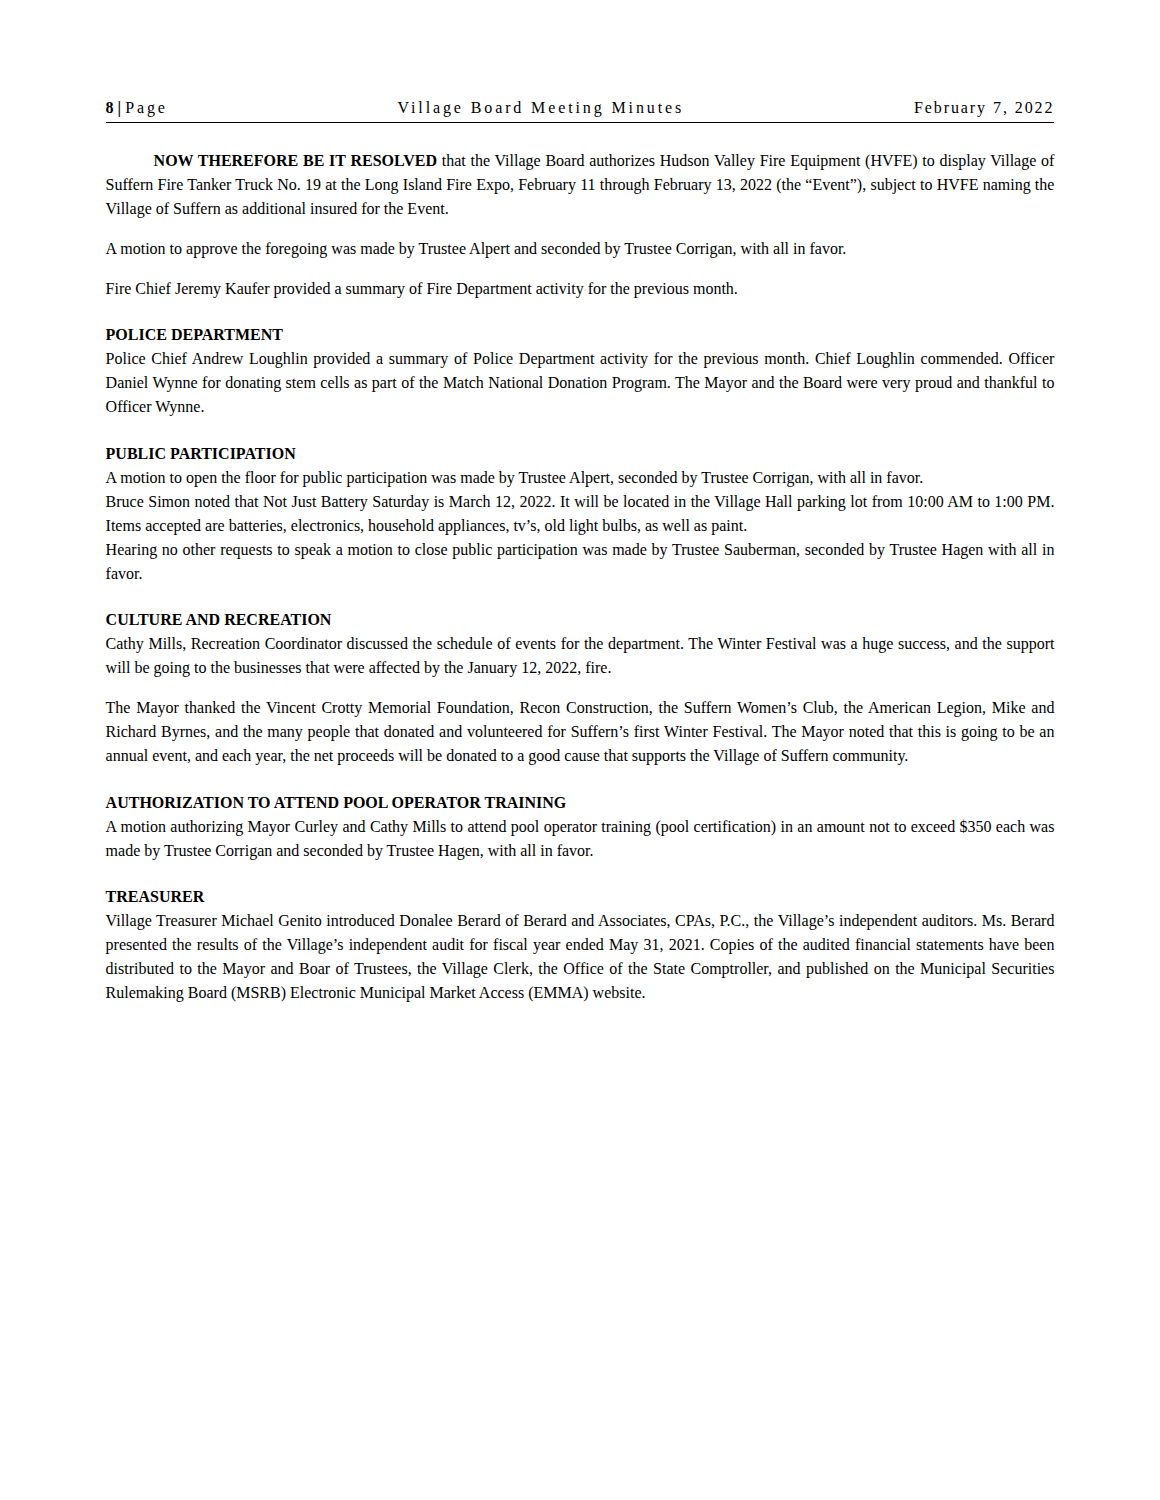8 | Page Village Board Meeting Minutes February 7, 2022
NOW THEREFORE BE IT RESOLVED that the Village Board authorizes Hudson Valley Fire Equipment (HVFE) to display Village of Suffern Fire Tanker Truck No. 19 at the Long Island Fire Expo, February 11 through February 13, 2022 (the “Event”), subject to HVFE naming the Village of Suffern as additional insured for the Event.
A motion to approve the foregoing was made by Trustee Alpert and seconded by Trustee Corrigan, with all in favor.
Fire Chief Jeremy Kaufer provided a summary of Fire Department activity for the previous month.
Police Department
Police Chief Andrew Loughlin provided a summary of Police Department activity for the previous month. Chief Loughlin commended. Officer Daniel Wynne for donating stem cells as part of the Match National Donation Program. The Mayor and the Board were very proud and thankful to Officer Wynne.
Public Participation
A motion to open the floor for public participation was made by Trustee Alpert, seconded by Trustee Corrigan, with all in favor.
Bruce Simon noted that Not Just Battery Saturday is March 12, 2022. It will be located in the Village Hall parking lot from 10:00 AM to 1:00 PM. Items accepted are batteries, electronics, household appliances, tv’s, old light bulbs, as well as paint.
Hearing no other requests to speak a motion to close public participation was made by Trustee Sauberman, seconded by Trustee Hagen with all in favor.
Culture and Recreation
Cathy Mills, Recreation Coordinator discussed the schedule of events for the department. The Winter Festival was a huge success, and the support will be going to the businesses that were affected by the January 12, 2022, fire.
The Mayor thanked the Vincent Crotty Memorial Foundation, Recon Construction, the Suffern Women’s Club, the American Legion, Mike and Richard Byrnes, and the many people that donated and volunteered for Suffern’s first Winter Festival. The Mayor noted that this is going to be an annual event, and each year, the net proceeds will be donated to a good cause that supports the Village of Suffern community.
Authorization to Attend Pool Operator Training
A motion authorizing Mayor Curley and Cathy Mills to attend pool operator training (pool certification) in an amount not to exceed $350 each was made by Trustee Corrigan and seconded by Trustee Hagen, with all in favor.
Treasurer
Village Treasurer Michael Genito introduced Donalee Berard of Berard and Associates, CPAs, P.C., the Village’s independent auditors. Ms. Berard presented the results of the Village’s independent audit for fiscal year ended May 31, 2021. Copies of the audited financial statements have been distributed to the Mayor and Boar of Trustees, the Village Clerk, the Office of the State Comptroller, and published on the Municipal Securities Rulemaking Board (MSRB) Electronic Municipal Market Access (EMMA) website.